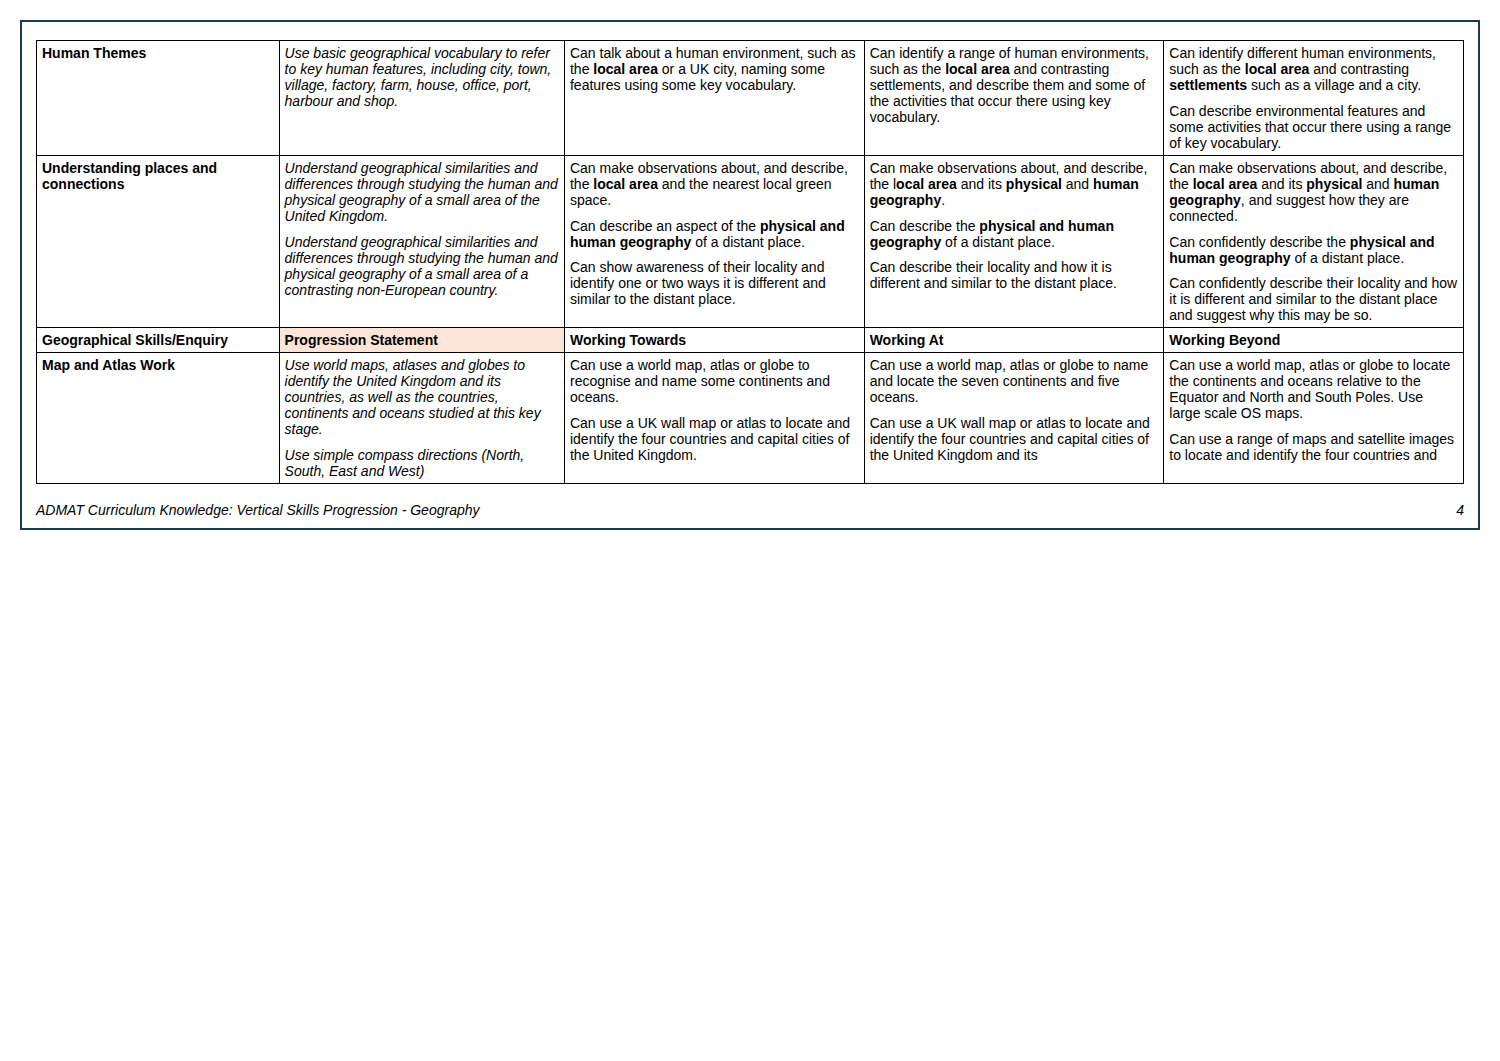| Human Themes | Use basic geographical vocabulary to refer to key human features, including city, town, village, factory, farm, house, office, port, harbour and shop. | Can talk about a human environment, such as the local area or a UK city, naming some features using some key vocabulary. | Can identify a range of human environments, such as the local area and contrasting settlements, and describe them and some of the activities that occur there using key vocabulary. | Can identify different human environments, such as the local area and contrasting settlements such as a village and a city. Can describe environmental features and some activities that occur there using a range of key vocabulary. |
| Understanding places and connections | Understand geographical similarities and differences through studying the human and physical geography of a small area of the United Kingdom. Understand geographical similarities and differences through studying the human and physical geography of a small area of a contrasting non-European country. | Can make observations about, and describe, the local area and the nearest local green space. Can describe an aspect of the physical and human geography of a distant place. Can show awareness of their locality and identify one or two ways it is different and similar to the distant place. | Can make observations about, and describe, the l ocal area and its physical and human geography . Can describe the physical and human geography of a distant place. Can describe their locality and how it is different and similar to the distant place. | Can make observations about, and describe, the local area and its physical and human geography , and suggest how they are connected. Can confidently describe the physical and human geography of a distant place. Can confidently describe their locality and how it is different and similar to the distant place and suggest why this may be so. |
| Geographical Skills/Enquiry | Progression Statement | Working Towards | Working At | Working Beyond |
| Map and Atlas Work | Use world maps, atlases and globes to identify the United Kingdom and its countries, as well as the countries, continents and oceans studied at this key stage. Use simple compass directions (North, South, East and West) | Can use a world map, atlas or globe to recognise and name some continents and oceans. Can use a UK wall map or atlas to locate and identify the four countries and capital cities of the United Kingdom. | Can use a world map, atlas or globe to name and locate the seven continents and five oceans. Can use a UK wall map or atlas to locate and identify the four countries and capital cities of the United Kingdom and its | Can use a world map, atlas or globe to locate the continents and oceans relative to the Equator and North and South Poles. Use large scale OS maps. Can use a range of maps and satellite images to locate and identify the four countries and |
ADMAT Curriculum Knowledge: Vertical Skills Progression - Geography 4